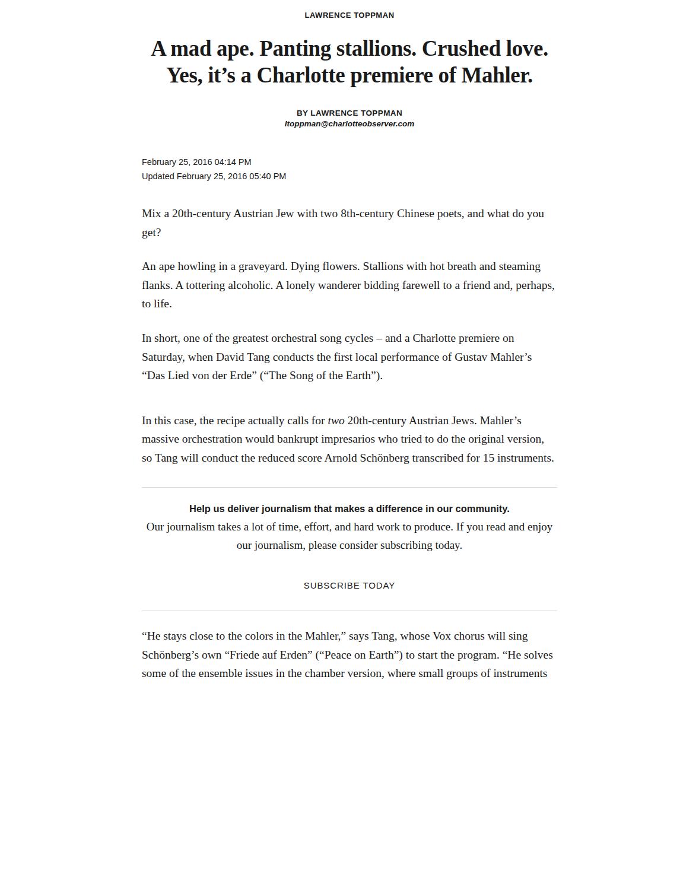LAWRENCE TOPPMAN
A mad ape. Panting stallions. Crushed love. Yes, it’s a Charlotte premiere of Mahler.
BY LAWRENCE TOPPMAN
ltoppman@charlotteobserver.com
February 25, 2016 04:14 PM
Updated February 25, 2016 05:40 PM
Mix a 20th-century Austrian Jew with two 8th-century Chinese poets, and what do you get?
An ape howling in a graveyard. Dying flowers. Stallions with hot breath and steaming flanks. A tottering alcoholic. A lonely wanderer bidding farewell to a friend and, perhaps, to life.
In short, one of the greatest orchestral song cycles – and a Charlotte premiere on Saturday, when David Tang conducts the first local performance of Gustav Mahler’s “Das Lied von der Erde” (“The Song of the Earth”).
In this case, the recipe actually calls for two 20th-century Austrian Jews. Mahler’s massive orchestration would bankrupt impresarios who tried to do the original version, so Tang will conduct the reduced score Arnold Schönberg transcribed for 15 instruments.
Help us deliver journalism that makes a difference in our community.
Our journalism takes a lot of time, effort, and hard work to produce. If you read and enjoy our journalism, please consider subscribing today.
SUBSCRIBE TODAY
“He stays close to the colors in the Mahler,” says Tang, whose Vox chorus will sing Schönberg’s own “Friede auf Erden” (“Peace on Earth”) to start the program. “He solves some of the ensemble issues in the chamber version, where small groups of instruments